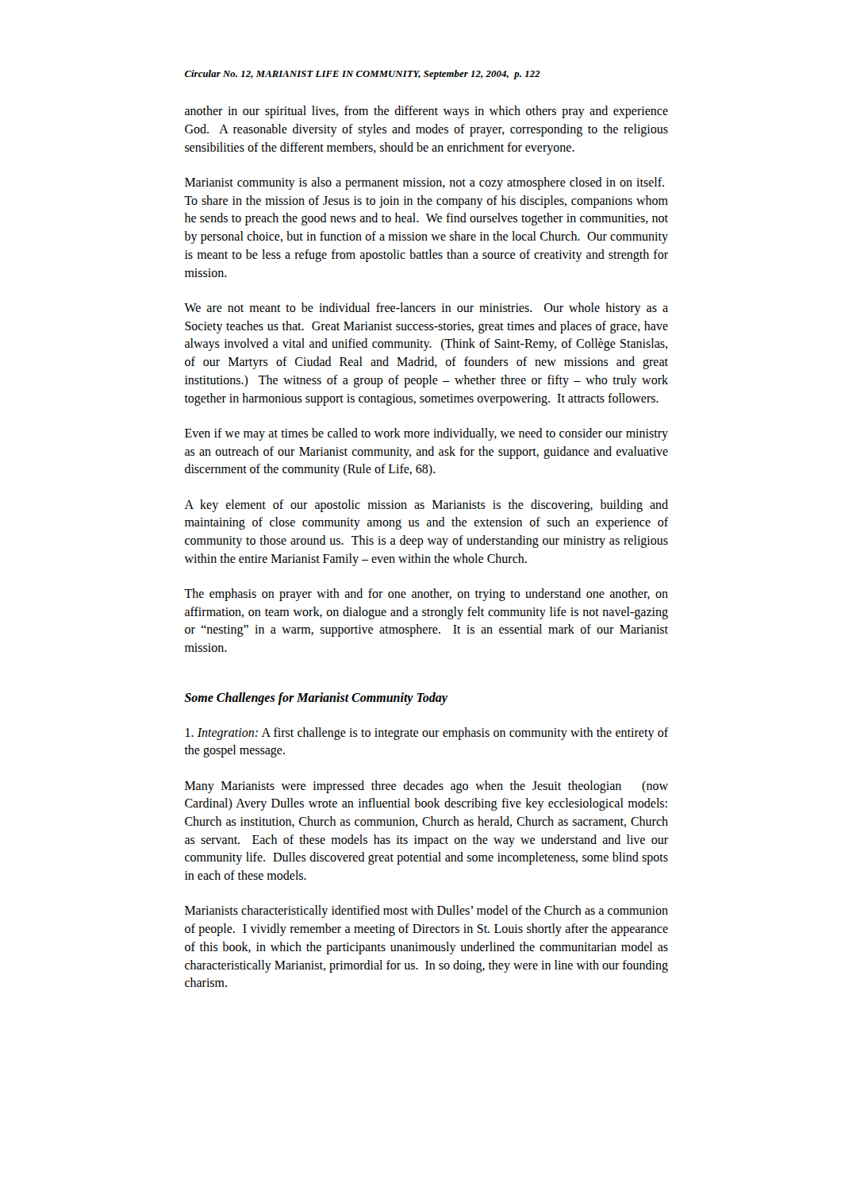Circular No. 12, MARIANIST LIFE IN COMMUNITY, September 12, 2004, p. 122
another in our spiritual lives, from the different ways in which others pray and experience God. A reasonable diversity of styles and modes of prayer, corresponding to the religious sensibilities of the different members, should be an enrichment for everyone.
Marianist community is also a permanent mission, not a cozy atmosphere closed in on itself. To share in the mission of Jesus is to join in the company of his disciples, companions whom he sends to preach the good news and to heal. We find ourselves together in communities, not by personal choice, but in function of a mission we share in the local Church. Our community is meant to be less a refuge from apostolic battles than a source of creativity and strength for mission.
We are not meant to be individual free-lancers in our ministries. Our whole history as a Society teaches us that. Great Marianist success-stories, great times and places of grace, have always involved a vital and unified community. (Think of Saint-Remy, of Collège Stanislas, of our Martyrs of Ciudad Real and Madrid, of founders of new missions and great institutions.) The witness of a group of people – whether three or fifty – who truly work together in harmonious support is contagious, sometimes overpowering. It attracts followers.
Even if we may at times be called to work more individually, we need to consider our ministry as an outreach of our Marianist community, and ask for the support, guidance and evaluative discernment of the community (Rule of Life, 68).
A key element of our apostolic mission as Marianists is the discovering, building and maintaining of close community among us and the extension of such an experience of community to those around us. This is a deep way of understanding our ministry as religious within the entire Marianist Family – even within the whole Church.
The emphasis on prayer with and for one another, on trying to understand one another, on affirmation, on team work, on dialogue and a strongly felt community life is not navel-gazing or “nesting” in a warm, supportive atmosphere. It is an essential mark of our Marianist mission.
Some Challenges for Marianist Community Today
1. Integration: A first challenge is to integrate our emphasis on community with the entirety of the gospel message.
Many Marianists were impressed three decades ago when the Jesuit theologian (now Cardinal) Avery Dulles wrote an influential book describing five key ecclesiological models: Church as institution, Church as communion, Church as herald, Church as sacrament, Church as servant. Each of these models has its impact on the way we understand and live our community life. Dulles discovered great potential and some incompleteness, some blind spots in each of these models.
Marianists characteristically identified most with Dulles’ model of the Church as a communion of people. I vividly remember a meeting of Directors in St. Louis shortly after the appearance of this book, in which the participants unanimously underlined the communitarian model as characteristically Marianist, primordial for us. In so doing, they were in line with our founding charism.